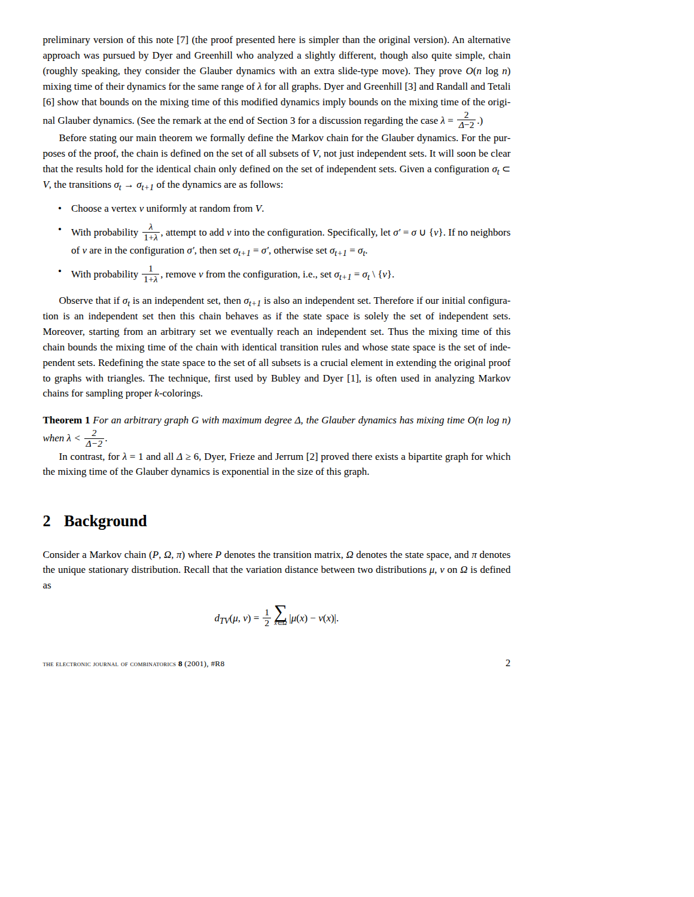preliminary version of this note [7] (the proof presented here is simpler than the original version). An alternative approach was pursued by Dyer and Greenhill who analyzed a slightly different, though also quite simple, chain (roughly speaking, they consider the Glauber dynamics with an extra slide-type move). They prove O(n log n) mixing time of their dynamics for the same range of λ for all graphs. Dyer and Greenhill [3] and Randall and Tetali [6] show that bounds on the mixing time of this modified dynamics imply bounds on the mixing time of the original Glauber dynamics. (See the remark at the end of Section 3 for a discussion regarding the case λ = 2 Δ−2.)
Before stating our main theorem we formally define the Markov chain for the Glauber dynamics. For the purposes of the proof, the chain is defined on the set of all subsets of V, not just independent sets. It will soon be clear that the results hold for the identical chain only defined on the set of independent sets. Given a configuration σt ⊂ V, the transitions σt → σt+1 of the dynamics are as follows:
Choose a vertex v uniformly at random from V.
With probability λ 1+λ, attempt to add v into the configuration. Specifically, let σ′ = σ ∪ {v}. If no neighbors of v are in the configuration σ′, then set σt+1 = σ′, otherwise set σt+1 = σt.
With probability 11+λ, remove v from the configuration, i.e., set σt+1 = σt \ {v}.
Observe that if σt is an independent set, then σt+1 is also an independent set. Therefore if our initial configuration is an independent set then this chain behaves as if the state space is solely the set of independent sets. Moreover, starting from an arbitrary set we eventually reach an independent set. Thus the mixing time of this chain bounds the mixing time of the chain with identical transition rules and whose state space is the set of independent sets. Redefining the state space to the set of all subsets is a crucial element in extending the original proof to graphs with triangles. The technique, first used by Bubley and Dyer [1], is often used in analyzing Markov chains for sampling proper k-colorings.
Theorem 1 For an arbitrary graph G with maximum degree Δ, the Glauber dynamics has mixing time O(n log n) when λ < 2 Δ−2.
In contrast, for λ = 1 and all Δ ≥ 6, Dyer, Frieze and Jerrum [2] proved there exists a bipartite graph for which the mixing time of the Glauber dynamics is exponential in the size of this graph.
2 Background
Consider a Markov chain (P, Ω, π) where P denotes the transition matrix, Ω denotes the state space, and π denotes the unique stationary distribution. Recall that the variation distance between two distributions μ, ν on Ω is defined as
dTV(μ, ν) = 12∑x∈Ω|μ(x) − ν(x)|.
the electronic journal of combinatorics 8 (2001), #R8 2